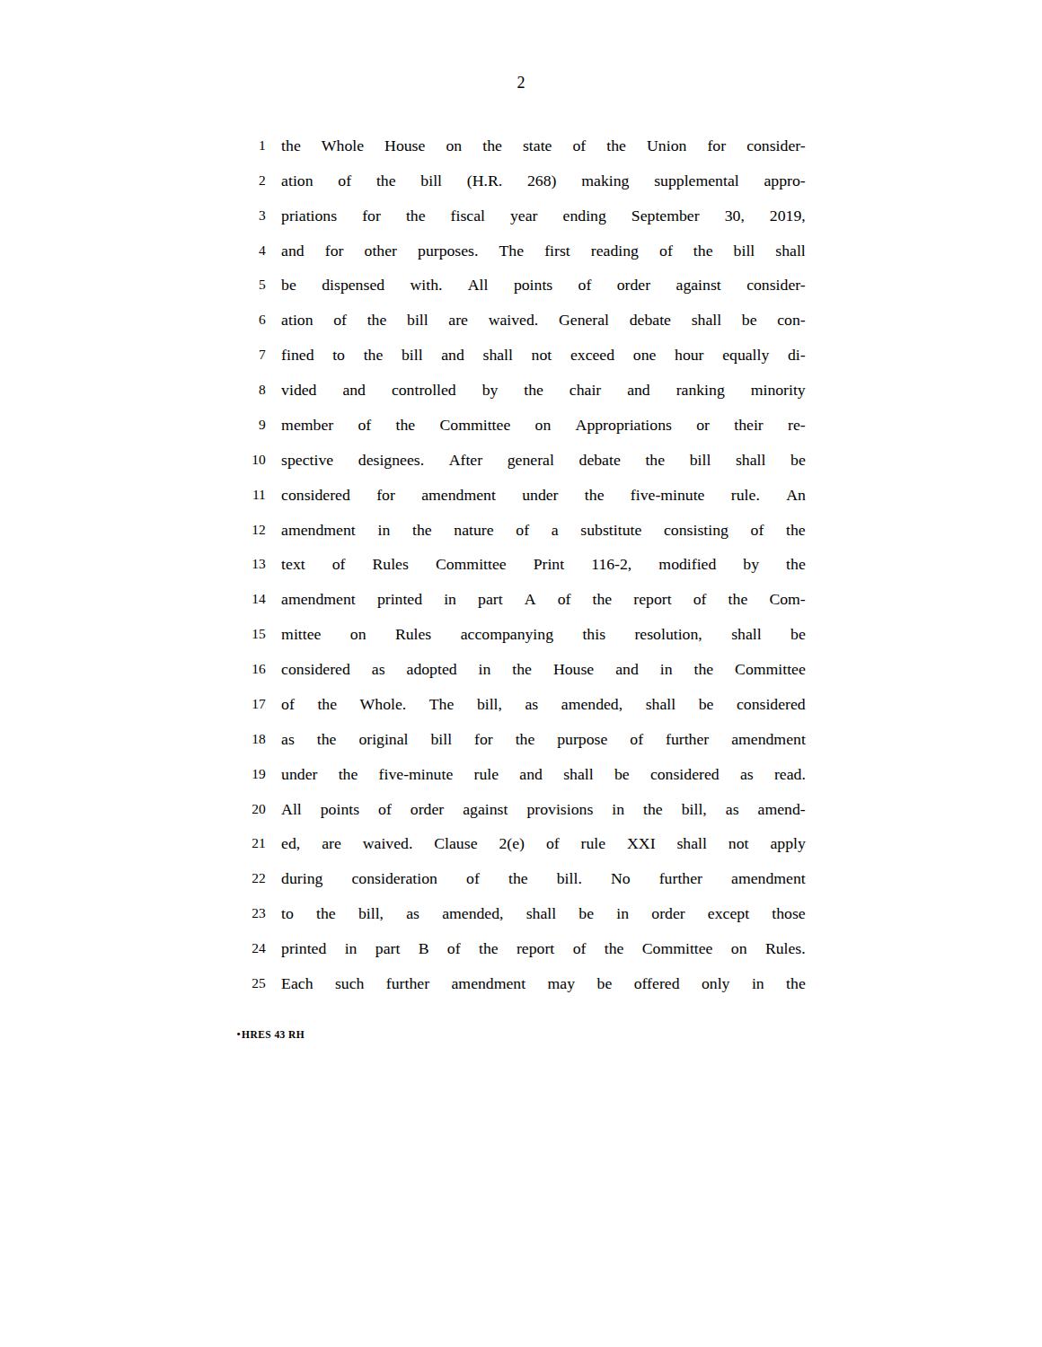2
the Whole House on the state of the Union for consider-
ation of the bill(H.R. 268) making supplemental appro-
priations for the fiscal year ending September 30, 2019,
and for other purposes. The first reading of the bill shall
be dispensed with. All points of order against consider-
ation of the bill are waived. General debate shall be con-
fined to the bill and shall not exceed one hour equally di-
vided and controlled by the chair and ranking minority
member of the Committee on Appropriations or their re-
spective designees. After general debate the bill shall be
considered for amendment under the five-minute rule. An
amendment in the nature of asubstitute consisting of the
text of Rules Committee Print 116-2, modified by the
amendment printed in part Aof the report of the Com-
mittee on Rules accompanying this resolution, shall be
considered as adopted in the House and in the Committee
of the Whole. The bill, as amended, shall be considered
as the original bill for the purpose of further amendment
under the five-minute rule and shall be considered as read.
All points of order against provisions in the bill, as amend-
ed, are waived. Clause 2(e) of rule XXI shall not apply
during consideration of the bill. No further amendment
to the bill, as amended, shall be in order except those
printed in part Bof the report of the Committee on Rules.
Each such further amendment may be offered only in the
•HRES 43 RH